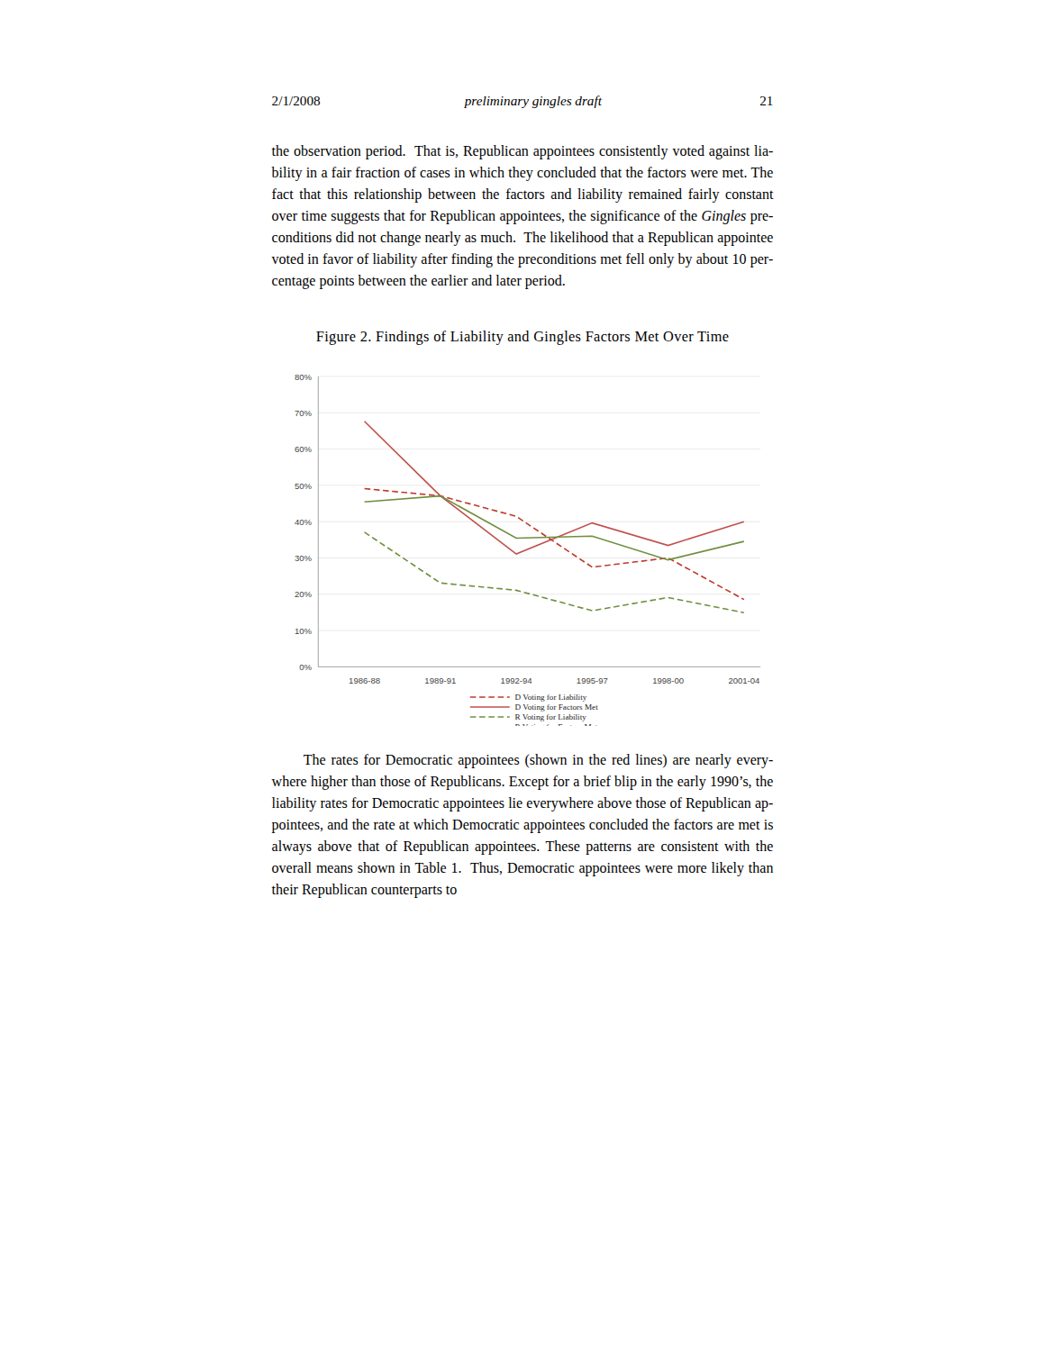2/1/2008 preliminary gingles draft 21
the observation period. That is, Republican appointees consistently voted against liability in a fair fraction of cases in which they concluded that the factors were met. The fact that this relationship between the factors and liability remained fairly constant over time suggests that for Republican appointees, the significance of the Gingles preconditions did not change nearly as much. The likelihood that a Republican appointee voted in favor of liability after finding the preconditions met fell only by about 10 percentage points between the earlier and later period.
Figure 2. Findings of Liability and Gingles Factors Met Over Time
80% 70% 60% 50% 40% 30% 20% 10% 0% 1986-88 1989-91 1992-94 1995-97 1998-00 2001-04 D Voting for Liability D Voting for Factors Met R Voting for Liability R Voting for Factors Met
The rates for Democratic appointees (shown in the red lines) are nearly everywhere higher than those of Republicans. Except for a brief blip in the early 1990’s, the liability rates for Democratic appointees lie everywhere above those of Republican appointees, and the rate at which Democratic appointees concluded the factors are met is always above that of Republican appointees. These patterns are consistent with the overall means shown in Table 1. Thus, Democratic appointees were more likely than their Republican counterparts to